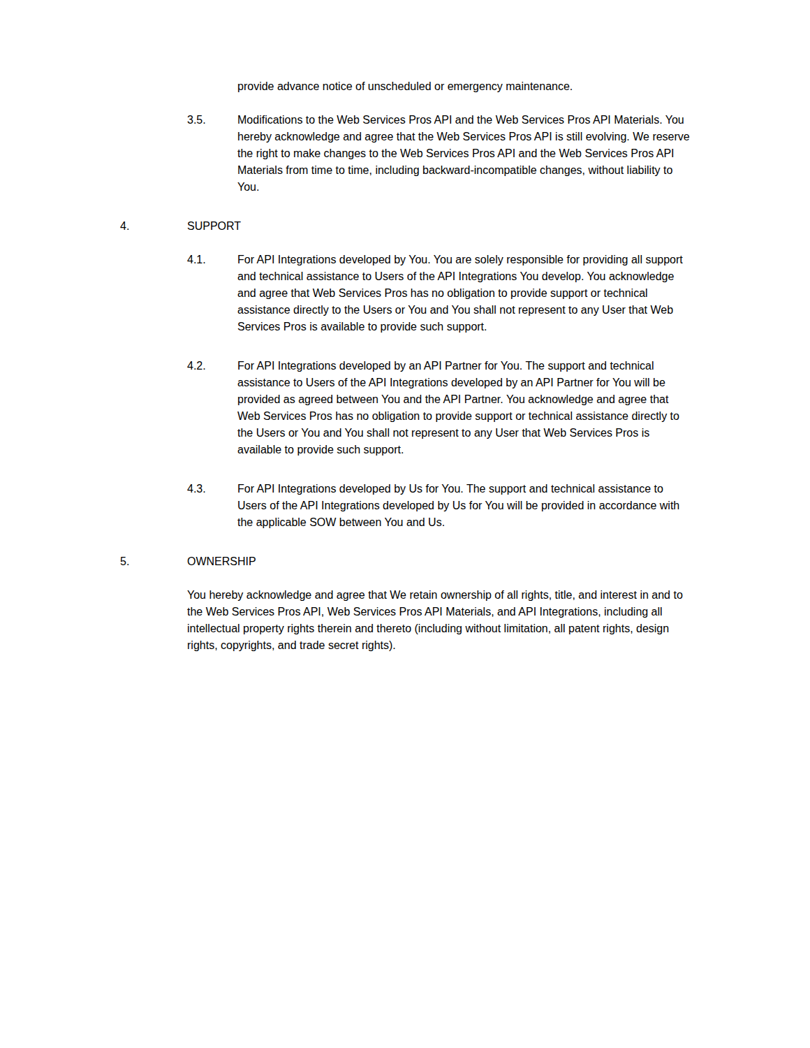provide advance notice of unscheduled or emergency maintenance.
3.5.
Modifications to the Web Services Pros API and the Web Services Pros API Materials. You hereby acknowledge and agree that the Web Services Pros API is still evolving. We reserve the right to make changes to the Web Services Pros API and the Web Services Pros API Materials from time to time, including backward-incompatible changes, without liability to You.
4.
SUPPORT
4.1.
For API Integrations developed by You. You are solely responsible for providing all support and technical assistance to Users of the API Integrations You develop. You acknowledge and agree that Web Services Pros has no obligation to provide support or technical assistance directly to the Users or You and You shall not represent to any User that Web Services Pros is available to provide such support.
4.2.
For API Integrations developed by an API Partner for You. The support and technical assistance to Users of the API Integrations developed by an API Partner for You will be provided as agreed between You and the API Partner. You acknowledge and agree that Web Services Pros has no obligation to provide support or technical assistance directly to the Users or You and You shall not represent to any User that Web Services Pros is available to provide such support.
4.3.
For API Integrations developed by Us for You. The support and technical assistance to Users of the API Integrations developed by Us for You will be provided in accordance with the applicable SOW between You and Us.
5.
OWNERSHIP
You hereby acknowledge and agree that We retain ownership of all rights, title, and interest in and to the Web Services Pros API, Web Services Pros API Materials, and API Integrations, including all intellectual property rights therein and thereto (including without limitation, all patent rights, design rights, copyrights, and trade secret rights).